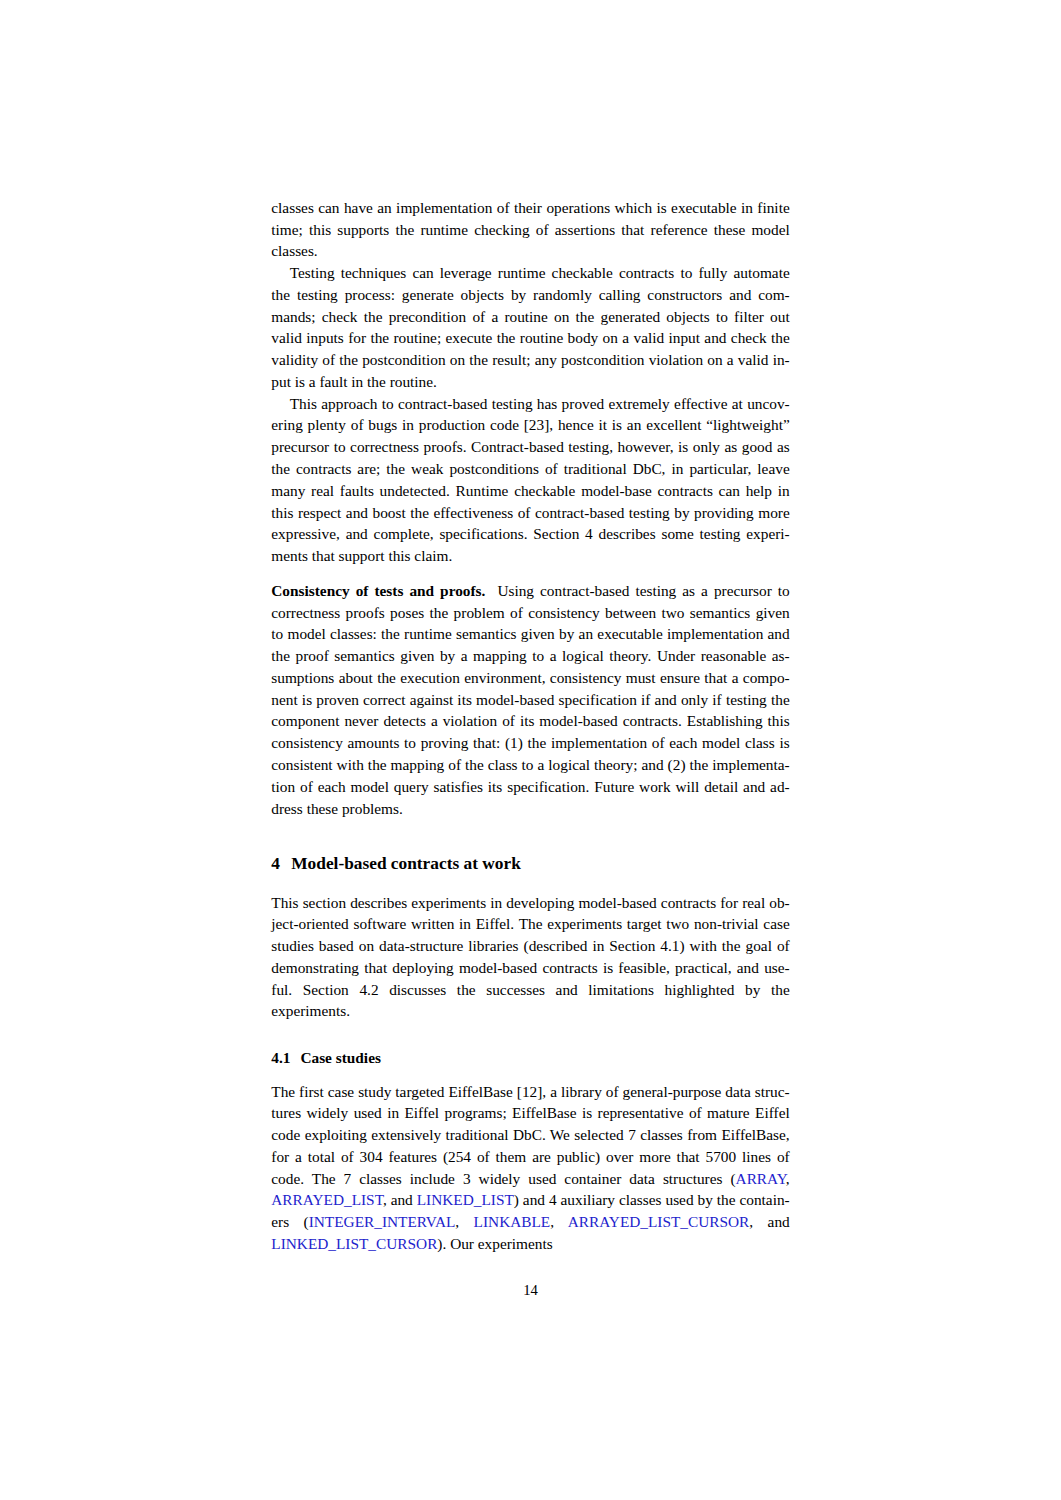classes can have an implementation of their operations which is executable in finite time; this supports the runtime checking of assertions that reference these model classes.
Testing techniques can leverage runtime checkable contracts to fully automate the testing process: generate objects by randomly calling constructors and commands; check the precondition of a routine on the generated objects to filter out valid inputs for the routine; execute the routine body on a valid input and check the validity of the postcondition on the result; any postcondition violation on a valid input is a fault in the routine.
This approach to contract-based testing has proved extremely effective at uncovering plenty of bugs in production code [23], hence it is an excellent “lightweight” precursor to correctness proofs. Contract-based testing, however, is only as good as the contracts are; the weak postconditions of traditional DbC, in particular, leave many real faults undetected. Runtime checkable model-base contracts can help in this respect and boost the effectiveness of contract-based testing by providing more expressive, and complete, specifications. Section 4 describes some testing experiments that support this claim.
Consistency of tests and proofs. Using contract-based testing as a precursor to correctness proofs poses the problem of consistency between two semantics given to model classes: the runtime semantics given by an executable implementation and the proof semantics given by a mapping to a logical theory. Under reasonable assumptions about the execution environment, consistency must ensure that a component is proven correct against its model-based specification if and only if testing the component never detects a violation of its model-based contracts. Establishing this consistency amounts to proving that: (1) the implementation of each model class is consistent with the mapping of the class to a logical theory; and (2) the implementation of each model query satisfies its specification. Future work will detail and address these problems.
4 Model-based contracts at work
This section describes experiments in developing model-based contracts for real object-oriented software written in Eiffel. The experiments target two non-trivial case studies based on data-structure libraries (described in Section 4.1) with the goal of demonstrating that deploying model-based contracts is feasible, practical, and useful. Section 4.2 discusses the successes and limitations highlighted by the experiments.
4.1 Case studies
The first case study targeted EiffelBase [12], a library of general-purpose data structures widely used in Eiffel programs; EiffelBase is representative of mature Eiffel code exploiting extensively traditional DbC. We selected 7 classes from EiffelBase, for a total of 304 features (254 of them are public) over more that 5700 lines of code. The 7 classes include 3 widely used container data structures (ARRAY, ARRAYED_LIST, and LINKED_LIST) and 4 auxiliary classes used by the containers (INTEGER_INTERVAL, LINKABLE, ARRAYED_LIST_CURSOR, and LINKED_LIST_CURSOR). Our experiments
14